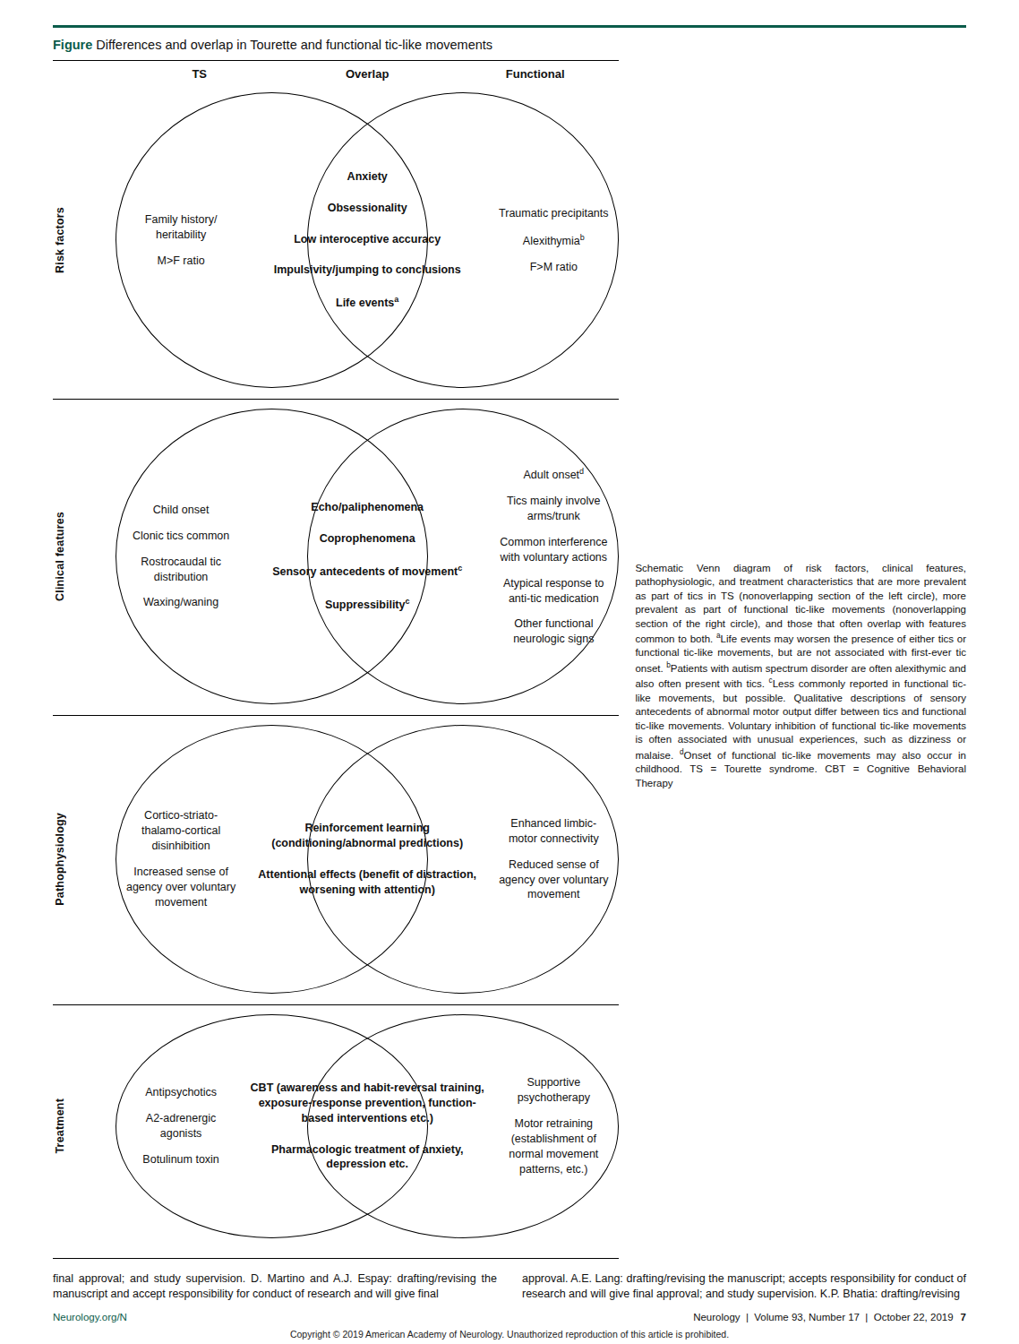Figure Differences and overlap in Tourette and functional tic-like movements
TS
Overlap
Functional
Risk factors
Family history/
heritability
M>F ratio
Anxiety
Obsessionality
Low interoceptive accuracy
Impulsivity/jumping to conclusions
Life eventsa
Traumatic precipitants
Alexithymiab
F>M ratio
Clinical features
Child onset
Clonic tics common
Rostrocaudal tic distribution
Waxing/waning
Echo/paliphenomena
Coprophenomena
Sensory antecedents of movementc
Suppressibilityc
Adult onsetd
Tics mainly involve arms/trunk
Common interference with voluntary actions
Atypical response to anti-tic medication
Other functional neurologic signs
Pathophysiology
Cortico-striato-thalamo-cortical disinhibition
Increased sense of agency over voluntary movement
Reinforcement learning (conditioning/abnormal predictions)
Attentional effects (benefit of distraction, worsening with attention)
Enhanced limbic-motor connectivity
Reduced sense of agency over voluntary movement
Treatment
Antipsychotics
A2-adrenergic agonists
Botulinum toxin
CBT (awareness and habit-reversal training, exposure-response prevention, function-based interventions etc.)
Pharmacologic treatment of anxiety, depression etc.
Supportive psychotherapy
Motor retraining (establishment of normal movement patterns, etc.)
Schematic Venn diagram of risk factors, clinical features, pathophysiologic, and treatment characteristics that are more prevalent as part of tics in TS (nonoverlapping section of the left circle), more prevalent as part of functional tic-like movements (nonoverlapping section of the right circle), and those that often overlap with features common to both. aLife events may worsen the presence of either tics or functional tic-like movements, but are not associated with first-ever tic onset. bPatients with autism spectrum disorder are often alexithymic and also often present with tics. cLess commonly reported in functional tic-like movements, but possible. Qualitative descriptions of sensory antecedents of abnormal motor output differ between tics and functional tic-like movements. Voluntary inhibition of functional tic-like movements is often associated with unusual experiences, such as dizziness or malaise. dOnset of functional tic-like movements may also occur in childhood. TS = Tourette syndrome. CBT = Cognitive Behavioral Therapy
final approval; and study supervision. D. Martino and A.J. Espay: drafting/revising the manuscript and accept responsibility for conduct of research and will give final
approval. A.E. Lang: drafting/revising the manuscript; accepts responsibility for conduct of research and will give final approval; and study supervision. K.P. Bhatia: drafting/revising
Neurology.org/N
Neurology | Volume 93, Number 17 | October 22, 20197
Copyright © 2019 American Academy of Neurology. Unauthorized reproduction of this article is prohibited.